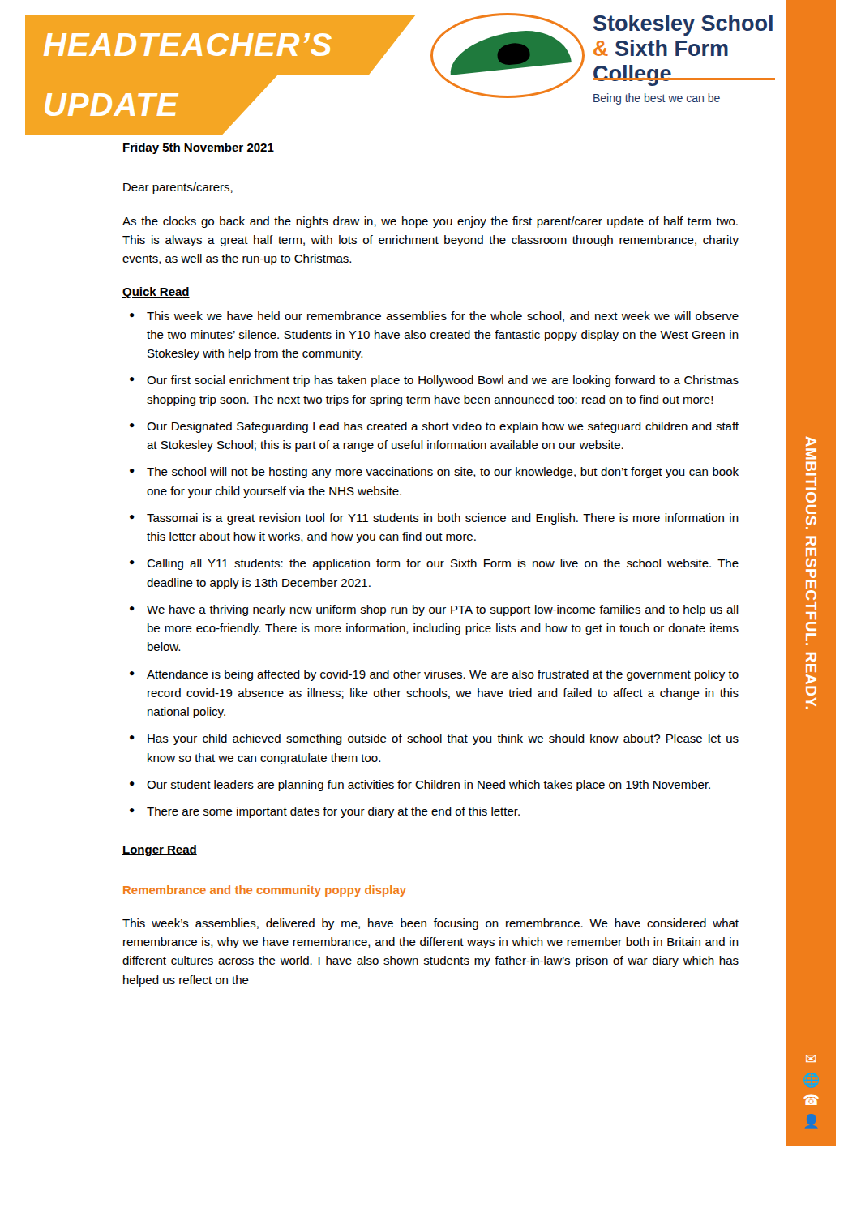AMBITIOUS. RESPECTFUL. READY.
✉ 🌐 ☎ 👤
HEADTEACHER’S
UPDATE
Stokesley School
& Sixth Form College
Being the best we can be
Friday 5th November 2021
Dear parents/carers,
As the clocks go back and the nights draw in, we hope you enjoy the first parent/carer update of half term two. This is always a great half term, with lots of enrichment beyond the classroom through remembrance, charity events, as well as the run-up to Christmas.
Quick Read
This week we have held our remembrance assemblies for the whole school, and next week we will observe the two minutes’ silence. Students in Y10 have also created the fantastic poppy display on the West Green in Stokesley with help from the community.
Our first social enrichment trip has taken place to Hollywood Bowl and we are looking forward to a Christmas shopping trip soon. The next two trips for spring term have been announced too: read on to find out more!
Our Designated Safeguarding Lead has created a short video to explain how we safeguard children and staff at Stokesley School; this is part of a range of useful information available on our website.
The school will not be hosting any more vaccinations on site, to our knowledge, but don’t forget you can book one for your child yourself via the NHS website.
Tassomai is a great revision tool for Y11 students in both science and English. There is more information in this letter about how it works, and how you can find out more.
Calling all Y11 students: the application form for our Sixth Form is now live on the school website. The deadline to apply is 13th December 2021.
We have a thriving nearly new uniform shop run by our PTA to support low-income families and to help us all be more eco-friendly. There is more information, including price lists and how to get in touch or donate items below.
Attendance is being affected by covid-19 and other viruses. We are also frustrated at the government policy to record covid-19 absence as illness; like other schools, we have tried and failed to affect a change in this national policy.
Has your child achieved something outside of school that you think we should know about? Please let us know so that we can congratulate them too.
Our student leaders are planning fun activities for Children in Need which takes place on 19th November.
There are some important dates for your diary at the end of this letter.
Longer Read
Remembrance and the community poppy display
This week’s assemblies, delivered by me, have been focusing on remembrance. We have considered what remembrance is, why we have remembrance, and the different ways in which we remember both in Britain and in different cultures across the world. I have also shown students my father-in-law’s prison of war diary which has helped us reflect on the